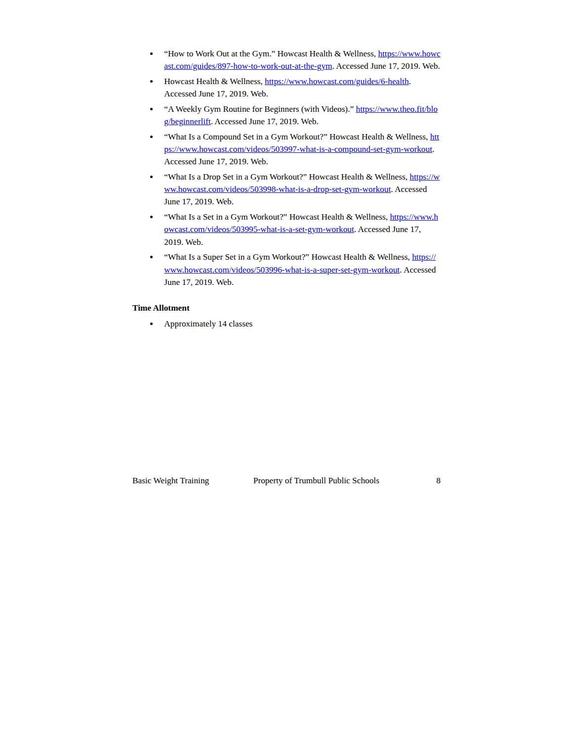“How to Work Out at the Gym.” Howcast Health & Wellness, https://www.howcast.com/guides/897-how-to-work-out-at-the-gym. Accessed June 17, 2019. Web.
Howcast Health & Wellness, https://www.howcast.com/guides/6-health. Accessed June 17, 2019. Web.
“A Weekly Gym Routine for Beginners (with Videos).” https://www.theo.fit/blog/beginnerlift. Accessed June 17, 2019. Web.
“What Is a Compound Set in a Gym Workout?” Howcast Health & Wellness, https://www.howcast.com/videos/503997-what-is-a-compound-set-gym-workout. Accessed June 17, 2019. Web.
“What Is a Drop Set in a Gym Workout?” Howcast Health & Wellness, https://www.howcast.com/videos/503998-what-is-a-drop-set-gym-workout. Accessed June 17, 2019. Web.
“What Is a Set in a Gym Workout?” Howcast Health & Wellness, https://www.howcast.com/videos/503995-what-is-a-set-gym-workout. Accessed June 17, 2019. Web.
“What Is a Super Set in a Gym Workout?” Howcast Health & Wellness, https://www.howcast.com/videos/503996-what-is-a-super-set-gym-workout. Accessed June 17, 2019. Web.
Time Allotment
Approximately 14 classes
Basic Weight Training
Property of Trumbull Public Schools
8